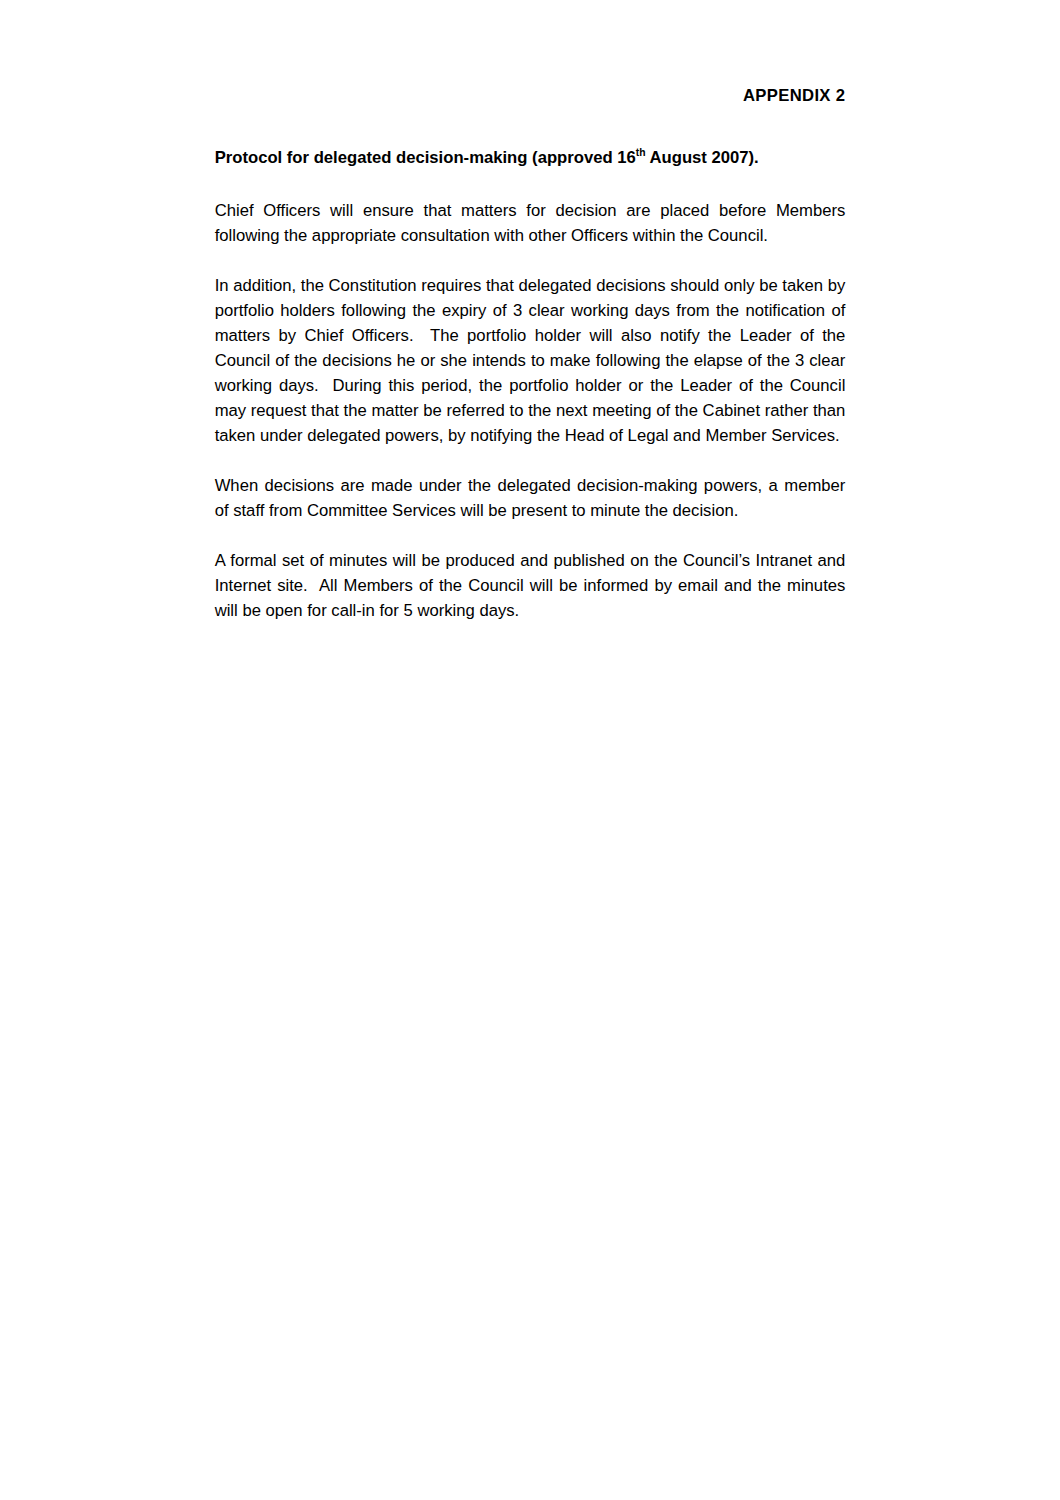APPENDIX 2
Protocol for delegated decision-making (approved 16th August 2007).
Chief Officers will ensure that matters for decision are placed before Members following the appropriate consultation with other Officers within the Council.
In addition, the Constitution requires that delegated decisions should only be taken by portfolio holders following the expiry of 3 clear working days from the notification of matters by Chief Officers. The portfolio holder will also notify the Leader of the Council of the decisions he or she intends to make following the elapse of the 3 clear working days. During this period, the portfolio holder or the Leader of the Council may request that the matter be referred to the next meeting of the Cabinet rather than taken under delegated powers, by notifying the Head of Legal and Member Services.
When decisions are made under the delegated decision-making powers, a member of staff from Committee Services will be present to minute the decision.
A formal set of minutes will be produced and published on the Council’s Intranet and Internet site. All Members of the Council will be informed by email and the minutes will be open for call-in for 5 working days.